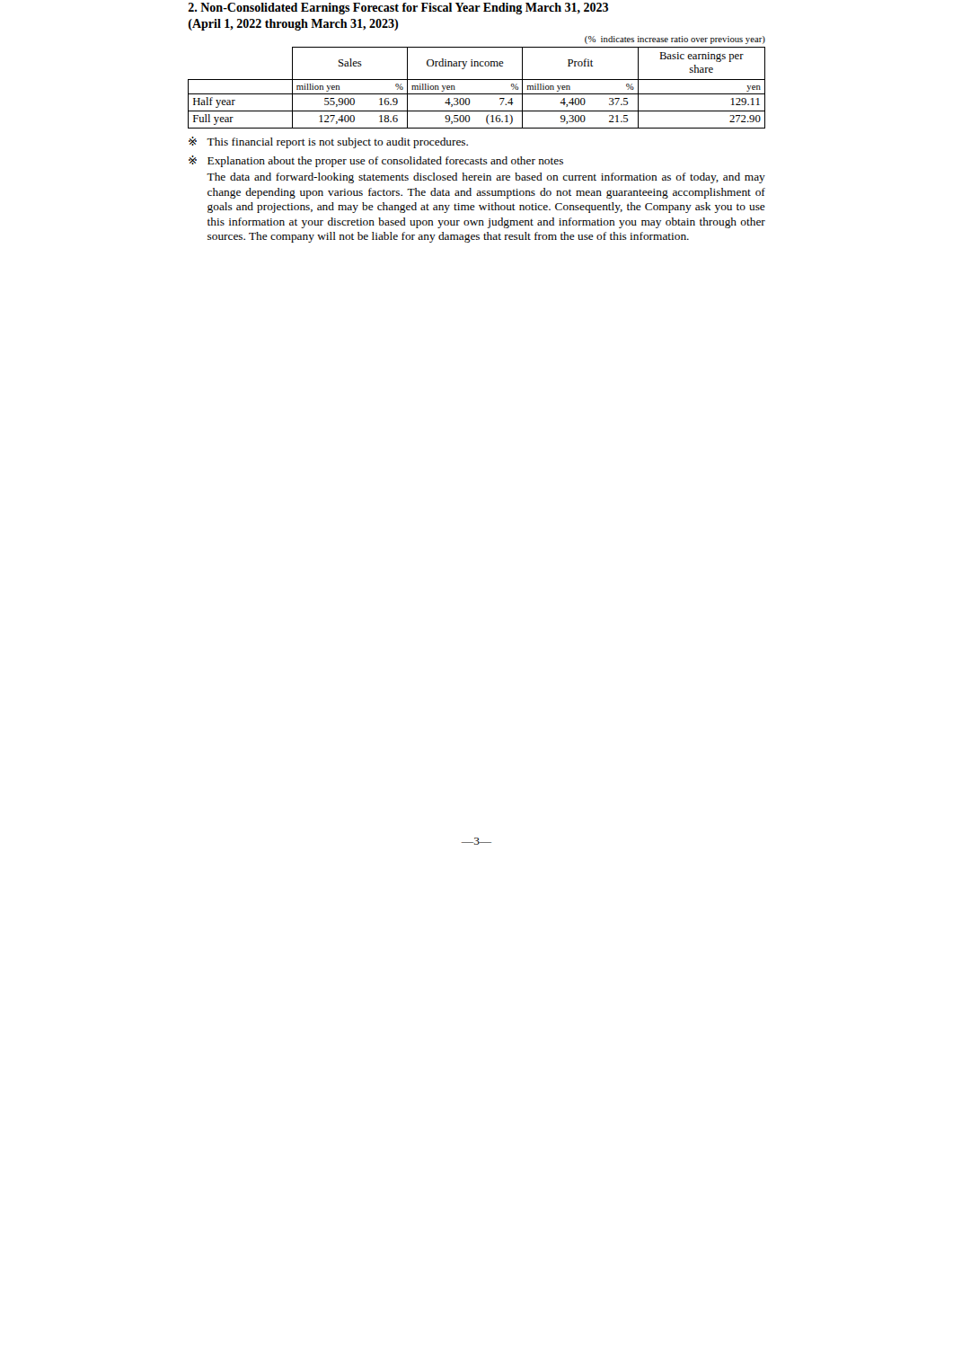2. Non-Consolidated Earnings Forecast for Fiscal Year Ending March 31, 2023
(April 1, 2022 through March 31, 2023)
(% indicates increase ratio over previous year)
| | Sales | Ordinary income | Profit | Basic earnings per share |
| --- | --- | --- | --- | --- |
| | million yen % | million yen % | million yen % | yen |
| Half year | 55,900 16.9 | 4,300 7.4 | 4,400 37.5 | 129.11 |
| Full year | 127,400 18.6 | 9,500 (16.1) | 9,300 21.5 | 272.90 |
※
This financial report is not subject to audit procedures.
※
Explanation about the proper use of consolidated forecasts and other notes
The data and forward-looking statements disclosed herein are based on current information as of today, and may change depending upon various factors. The data and assumptions do not mean guaranteeing accomplishment of goals and projections, and may be changed at any time without notice. Consequently, the Company ask you to use this information at your discretion based upon your own judgment and information you may obtain through other sources. The company will not be liable for any damages that result from the use of this information.
―3―